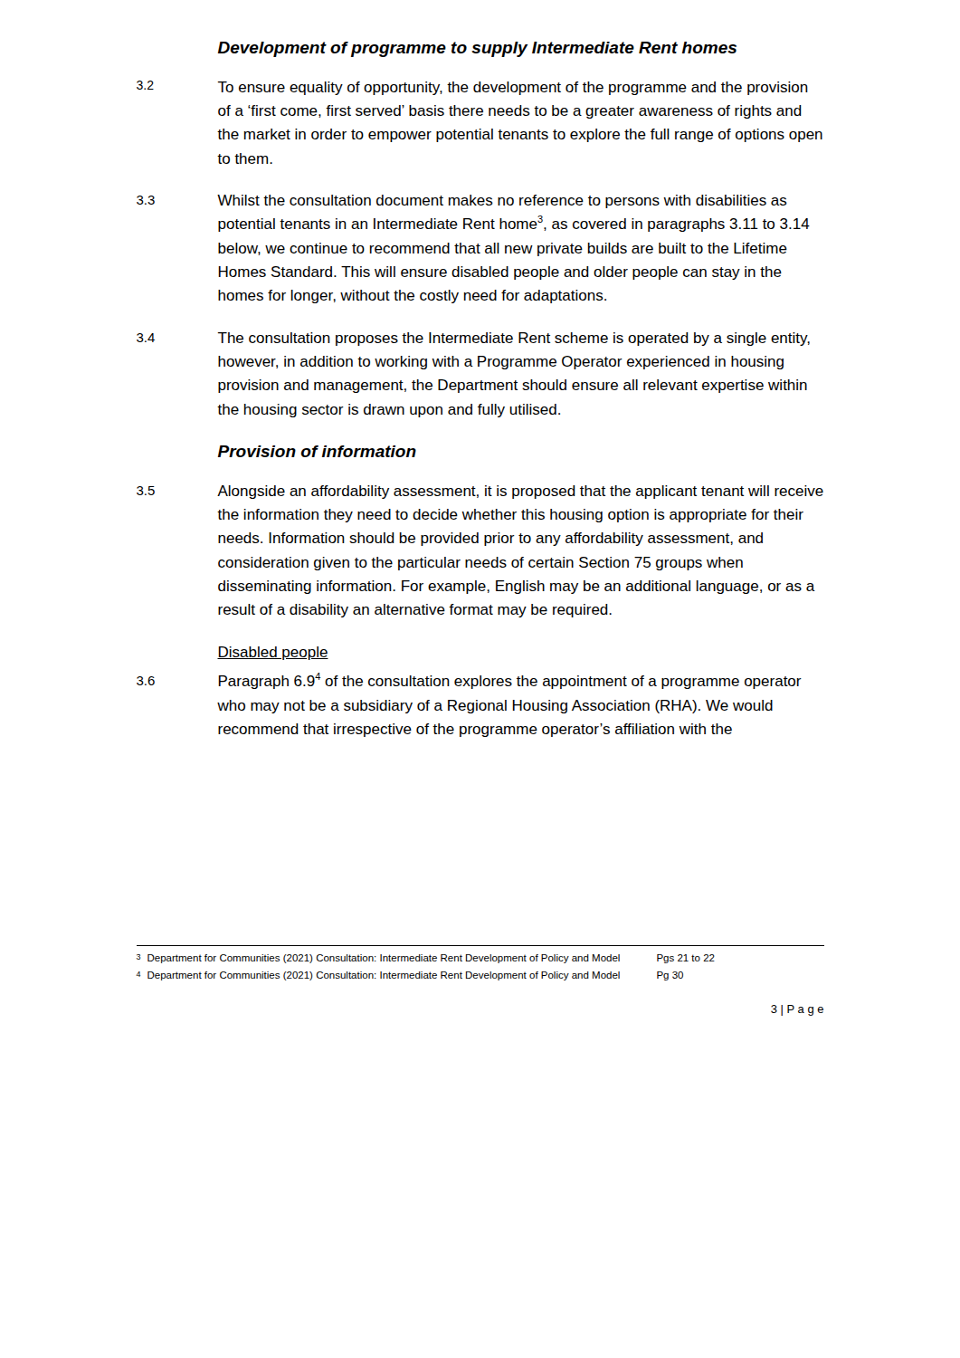Development of programme to supply Intermediate Rent homes
3.2
To ensure equality of opportunity, the development of the programme and the provision of a ‘first come, first served’ basis there needs to be a greater awareness of rights and the market in order to empower potential tenants to explore the full range of options open to them.
3.3
Whilst the consultation document makes no reference to persons with disabilities as potential tenants in an Intermediate Rent home3, as covered in paragraphs 3.11 to 3.14 below, we continue to recommend that all new private builds are built to the Lifetime Homes Standard. This will ensure disabled people and older people can stay in the homes for longer, without the costly need for adaptations.
3.4
The consultation proposes the Intermediate Rent scheme is operated by a single entity, however, in addition to working with a Programme Operator experienced in housing provision and management, the Department should ensure all relevant expertise within the housing sector is drawn upon and fully utilised.
Provision of information
3.5
Alongside an affordability assessment, it is proposed that the applicant tenant will receive the information they need to decide whether this housing option is appropriate for their needs. Information should be provided prior to any affordability assessment, and consideration given to the particular needs of certain Section 75 groups when disseminating information. For example, English may be an additional language, or as a result of a disability an alternative format may be required.
Disabled people
3.6
Paragraph 6.94 of the consultation explores the appointment of a programme operator who may not be a subsidiary of a Regional Housing Association (RHA). We would recommend that irrespective of the programme operator’s affiliation with the
3 Department for Communities (2021) Consultation: Intermediate Rent Development of Policy and ModelPgs 21 to 22
4 Department for Communities (2021) Consultation: Intermediate Rent Development of Policy and ModelPg 30
3 | P a g e